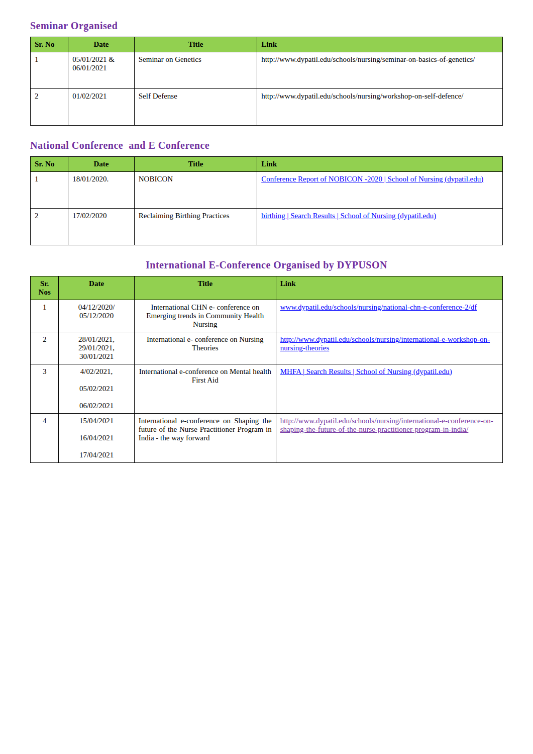Seminar Organised
| Sr. No | Date | Title | Link |
| --- | --- | --- | --- |
| 1 | 05/01/2021 & 06/01/2021 | Seminar on Genetics | http://www.dypatil.edu/schools/nursing/seminar-on-basics-of-genetics/ |
| 2 | 01/02/2021 | Self Defense | http://www.dypatil.edu/schools/nursing/workshop-on-self-defence/ |
National Conference and E Conference
| Sr. No | Date | Title | Link |
| --- | --- | --- | --- |
| 1 | 18/01/2020. | NOBICON | Conference Report of NOBICON -2020 / School of Nursing (dypatil.edu) |
| 2 | 17/02/2020 | Reclaiming Birthing Practices | birthing / Search Results / School of Nursing (dypatil.edu) |
International E-Conference Organised by DYPUSON
| Sr. Nos | Date | Title | Link |
| --- | --- | --- | --- |
| 1 | 04/12/2020/ 05/12/2020 | International CHN e- conference on Emerging trends in Community Health Nursing | www.dypatil.edu/schools/nursing/national-chn-e-conference-2/df |
| 2 | 28/01/2021, 29/01/2021, 30/01/2021 | International e- conference on Nursing Theories | http://www.dypatil.edu/schools/nursing/international-e-workshop-on-nursing-theories |
| 3 | 4/02/2021, 05/02/2021 06/02/2021 | International e-conference on Mental health First Aid | MHFA / Search Results / School of Nursing (dypatil.edu) |
| 4 | 15/04/2021 16/04/2021 17/04/2021 | International e-conference on Shaping the future of the Nurse Practitioner Program in India - the way forward | http://www.dypatil.edu/schools/nursing/international-e-conference-on-shaping-the-future-of-the-nurse-practitioner-program-in-india/ |